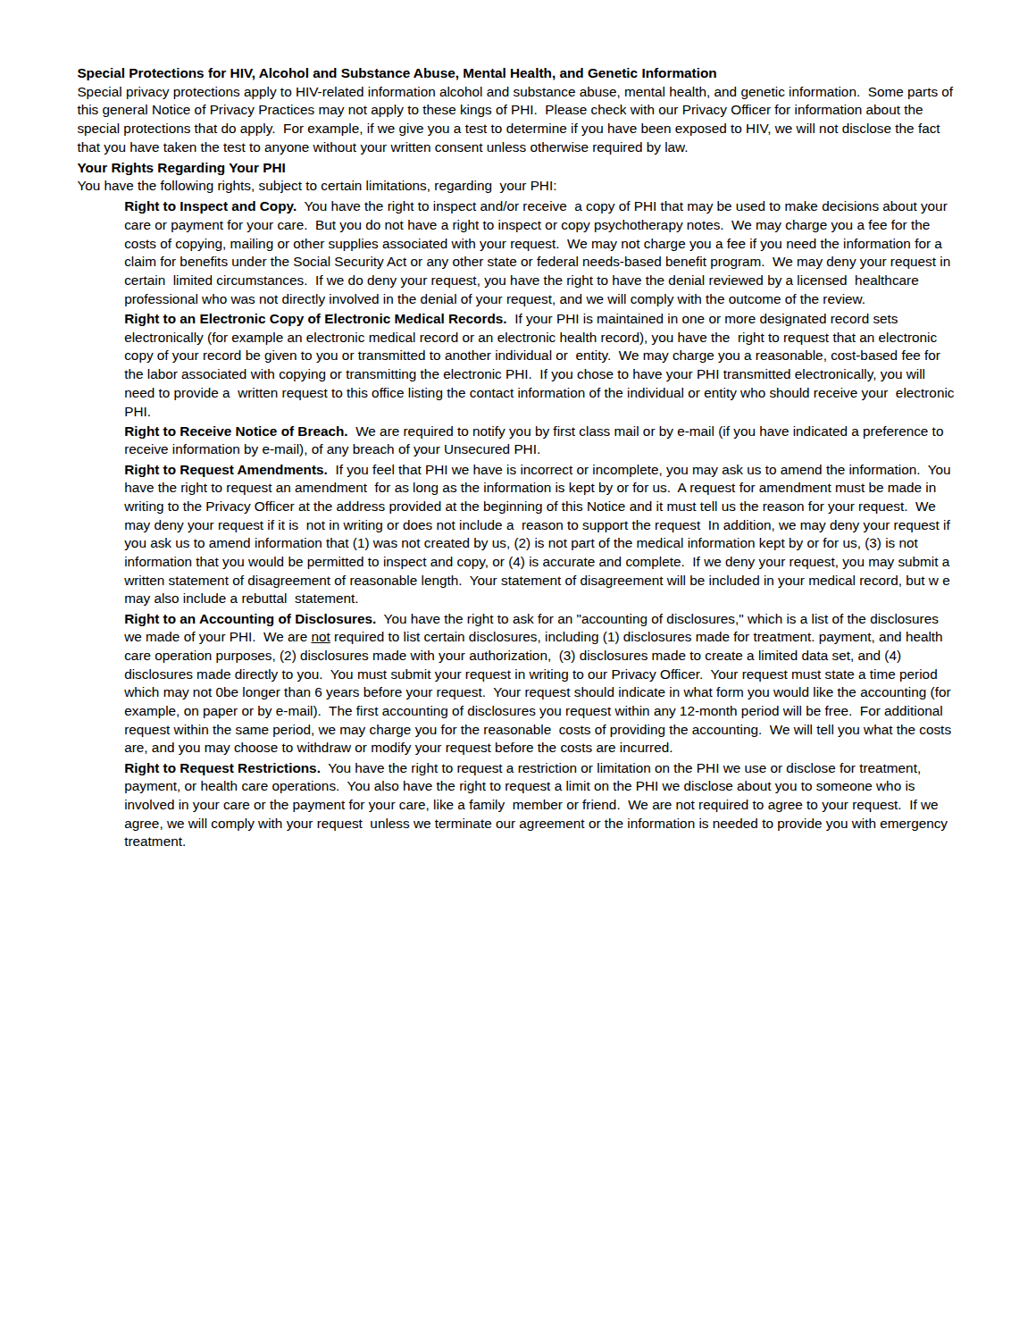Special Protections for HIV, Alcohol and Substance Abuse, Mental Health, and Genetic Information
Special privacy protections apply to HIV-related information alcohol and substance abuse, mental health, and genetic information. Some parts of this general Notice of Privacy Practices may not apply to these kings of PHI. Please check with our Privacy Officer for information about the special protections that do apply. For example, if we give you a test to determine if you have been exposed to HIV, we will not disclose the fact that you have taken the test to anyone without your written consent unless otherwise required by law.
Your Rights Regarding Your PHI
You have the following rights, subject to certain limitations, regarding your PHI:
Right to Inspect and Copy. You have the right to inspect and/or receive a copy of PHI that may be used to make decisions about your care or payment for your care. But you do not have a right to inspect or copy psychotherapy notes. We may charge you a fee for the costs of copying, mailing or other supplies associated with your request. We may not charge you a fee if you need the information for a claim for benefits under the Social Security Act or any other state or federal needs-based benefit program. We may deny your request in certain limited circumstances. If we do deny your request, you have the right to have the denial reviewed by a licensed healthcare professional who was not directly involved in the denial of your request, and we will comply with the outcome of the review.
Right to an Electronic Copy of Electronic Medical Records. If your PHI is maintained in one or more designated record sets electronically (for example an electronic medical record or an electronic health record), you have the right to request that an electronic copy of your record be given to you or transmitted to another individual or entity. We may charge you a reasonable, cost-based fee for the labor associated with copying or transmitting the electronic PHI. If you chose to have your PHI transmitted electronically, you will need to provide a written request to this office listing the contact information of the individual or entity who should receive your electronic PHI.
Right to Receive Notice of Breach. We are required to notify you by first class mail or by e-mail (if you have indicated a preference to receive information by e-mail), of any breach of your Unsecured PHI.
Right to Request Amendments. If you feel that PHI we have is incorrect or incomplete, you may ask us to amend the information. You have the right to request an amendment for as long as the information is kept by or for us. A request for amendment must be made in writing to the Privacy Officer at the address provided at the beginning of this Notice and it must tell us the reason for your request. We may deny your request if it is not in writing or does not include a reason to support the request In addition, we may deny your request if you ask us to amend information that (1) was not created by us, (2) is not part of the medical information kept by or for us, (3) is not information that you would be permitted to inspect and copy, or (4) is accurate and complete. If we deny your request, you may submit a written statement of disagreement of reasonable length. Your statement of disagreement will be included in your medical record, but w e may also include a rebuttal statement.
Right to an Accounting of Disclosures. You have the right to ask for an "accounting of disclosures," which is a list of the disclosures we made of your PHI. We are not required to list certain disclosures, including (1) disclosures made for treatment. payment, and health care operation purposes, (2) disclosures made with your authorization, (3) disclosures made to create a limited data set, and (4) disclosures made directly to you. You must submit your request in writing to our Privacy Officer. Your request must state a time period which may not 0be longer than 6 years before your request. Your request should indicate in what form you would like the accounting (for example, on paper or by e-mail). The first accounting of disclosures you request within any 12-month period will be free. For additional request within the same period, we may charge you for the reasonable costs of providing the accounting. We will tell you what the costs are, and you may choose to withdraw or modify your request before the costs are incurred.
Right to Request Restrictions. You have the right to request a restriction or limitation on the PHI we use or disclose for treatment, payment, or health care operations. You also have the right to request a limit on the PHI we disclose about you to someone who is involved in your care or the payment for your care, like a family member or friend. We are not required to agree to your request. If we agree, we will comply with your request unless we terminate our agreement or the information is needed to provide you with emergency treatment.